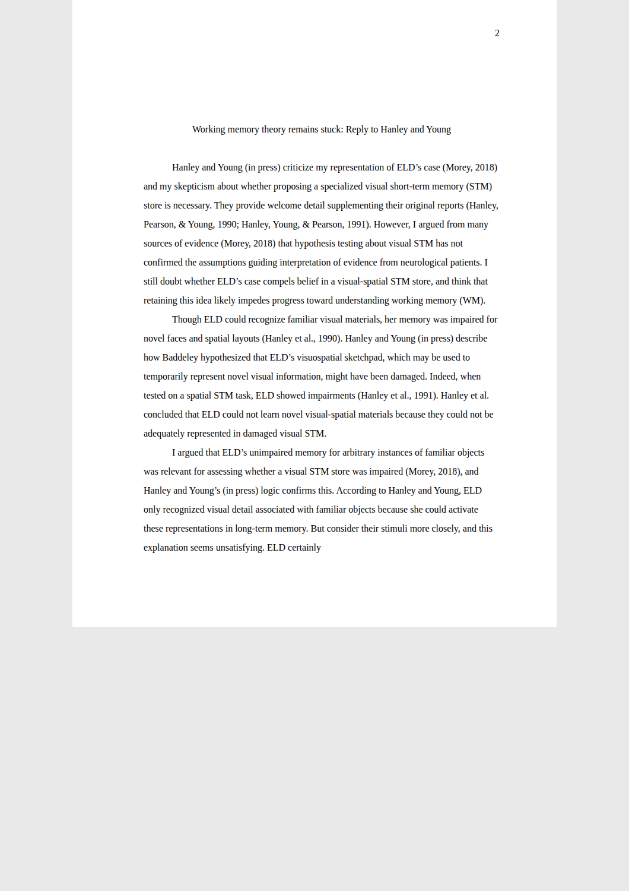2
Working memory theory remains stuck: Reply to Hanley and Young
Hanley and Young (in press) criticize my representation of ELD’s case (Morey, 2018) and my skepticism about whether proposing a specialized visual short-term memory (STM) store is necessary. They provide welcome detail supplementing their original reports (Hanley, Pearson, & Young, 1990; Hanley, Young, & Pearson, 1991). However, I argued from many sources of evidence (Morey, 2018) that hypothesis testing about visual STM has not confirmed the assumptions guiding interpretation of evidence from neurological patients. I still doubt whether ELD’s case compels belief in a visual-spatial STM store, and think that retaining this idea likely impedes progress toward understanding working memory (WM).
Though ELD could recognize familiar visual materials, her memory was impaired for novel faces and spatial layouts (Hanley et al., 1990). Hanley and Young (in press) describe how Baddeley hypothesized that ELD’s visuospatial sketchpad, which may be used to temporarily represent novel visual information, might have been damaged. Indeed, when tested on a spatial STM task, ELD showed impairments (Hanley et al., 1991). Hanley et al. concluded that ELD could not learn novel visual-spatial materials because they could not be adequately represented in damaged visual STM.
I argued that ELD’s unimpaired memory for arbitrary instances of familiar objects was relevant for assessing whether a visual STM store was impaired (Morey, 2018), and Hanley and Young’s (in press) logic confirms this. According to Hanley and Young, ELD only recognized visual detail associated with familiar objects because she could activate these representations in long-term memory. But consider their stimuli more closely, and this explanation seems unsatisfying. ELD certainly